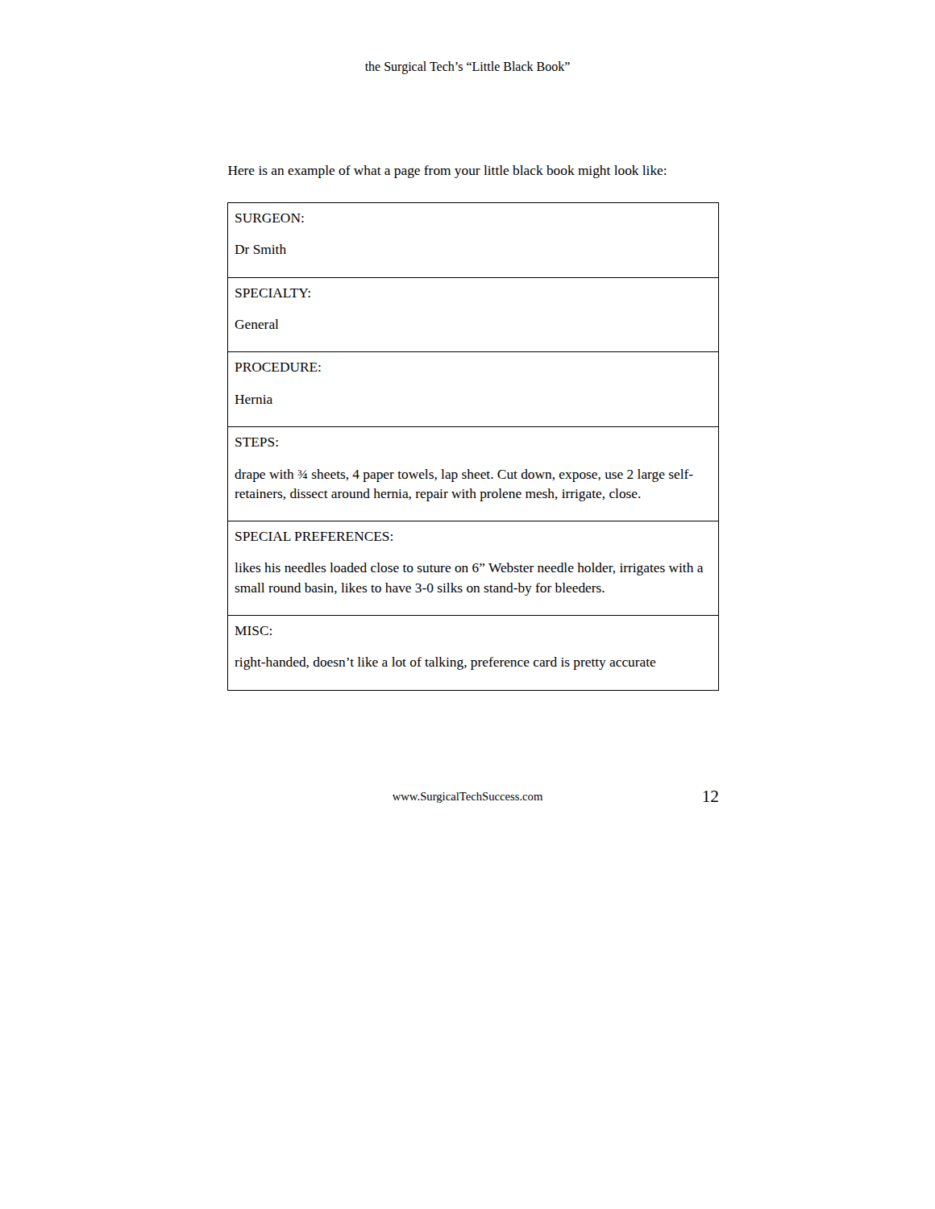the Surgical Tech’s “Little Black Book”
Here is an example of what a page from your little black book might look like:
| SURGEON: Dr Smith |
| SPECIALTY: General |
| PROCEDURE: Hernia |
| STEPS: drape with ¾ sheets, 4 paper towels, lap sheet. Cut down, expose, use 2 large self-retainers, dissect around hernia, repair with prolene mesh, irrigate, close. |
| SPECIAL PREFERENCES: likes his needles loaded close to suture on 6” Webster needle holder, irrigates with a small round basin, likes to have 3-0 silks on stand-by for bleeders. |
| MISC: right-handed, doesn’t like a lot of talking, preference card is pretty accurate |
www.SurgicalTechSuccess.com
12